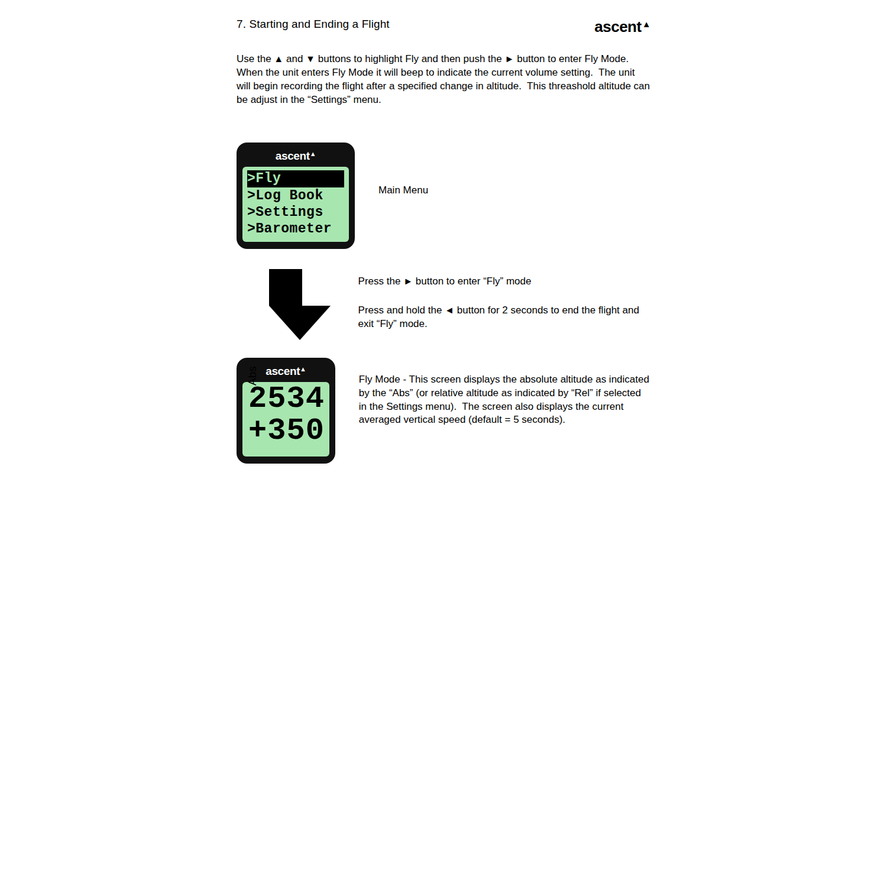7. Starting and Ending a Flight
ascent▲
Use the ▲ and ▼ buttons to highlight Fly and then push the ► button to enter Fly Mode. When the unit enters Fly Mode it will beep to indicate the current volume setting. The unit will begin recording the flight after a specified change in altitude. This threashold altitude can be adjust in the “Settings” menu.
ascent▲
>Fly >Log Book >Settings >Barometer
Main Menu
Press the ► button to enter “Fly” mode
Press and hold the ◄ button for 2 seconds to end the flight and exit “Fly” mode.
ascent▲
Abs
2534
+350
Fly Mode - This screen displays the absolute altitude as indicated by the “Abs” (or relative altitude as indicated by “Rel” if selected in the Settings menu). The screen also displays the current averaged vertical speed (default = 5 seconds).